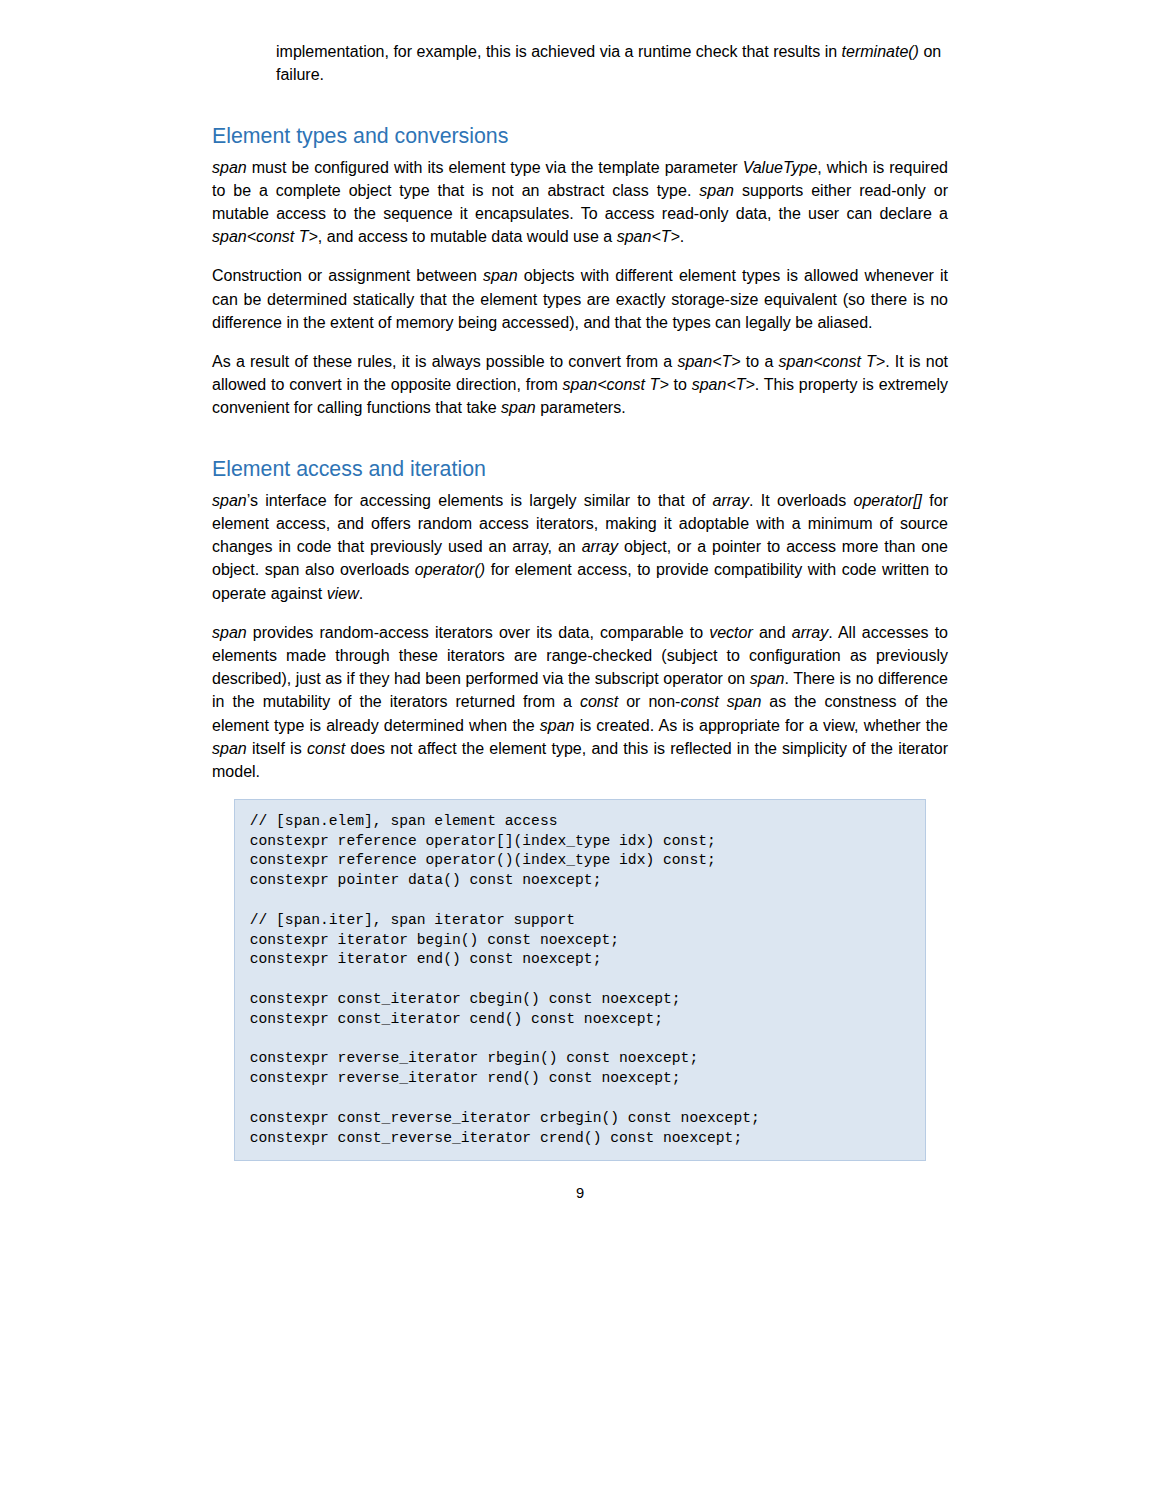implementation, for example, this is achieved via a runtime check that results in terminate() on failure.
Element types and conversions
span must be configured with its element type via the template parameter ValueType, which is required to be a complete object type that is not an abstract class type. span supports either read-only or mutable access to the sequence it encapsulates. To access read-only data, the user can declare a span<const T>, and access to mutable data would use a span<T>.
Construction or assignment between span objects with different element types is allowed whenever it can be determined statically that the element types are exactly storage-size equivalent (so there is no difference in the extent of memory being accessed), and that the types can legally be aliased.
As a result of these rules, it is always possible to convert from a span<T> to a span<const T>. It is not allowed to convert in the opposite direction, from span<const T> to span<T>. This property is extremely convenient for calling functions that take span parameters.
Element access and iteration
span’s interface for accessing elements is largely similar to that of array. It overloads operator[] for element access, and offers random access iterators, making it adoptable with a minimum of source changes in code that previously used an array, an array object, or a pointer to access more than one object. span also overloads operator() for element access, to provide compatibility with code written to operate against view.
span provides random-access iterators over its data, comparable to vector and array. All accesses to elements made through these iterators are range-checked (subject to configuration as previously described), just as if they had been performed via the subscript operator on span. There is no difference in the mutability of the iterators returned from a const or non-const span as the constness of the element type is already determined when the span is created. As is appropriate for a view, whether the span itself is const does not affect the element type, and this is reflected in the simplicity of the iterator model.
// [span.elem], span element access
constexpr reference operator[](index_type idx) const;
constexpr reference operator()(index_type idx) const;
constexpr pointer data() const noexcept;

// [span.iter], span iterator support
constexpr iterator begin() const noexcept;
constexpr iterator end() const noexcept;

constexpr const_iterator cbegin() const noexcept;
constexpr const_iterator cend() const noexcept;

constexpr reverse_iterator rbegin() const noexcept;
constexpr reverse_iterator rend() const noexcept;

constexpr const_reverse_iterator crbegin() const noexcept;
constexpr const_reverse_iterator crend() const noexcept;
9